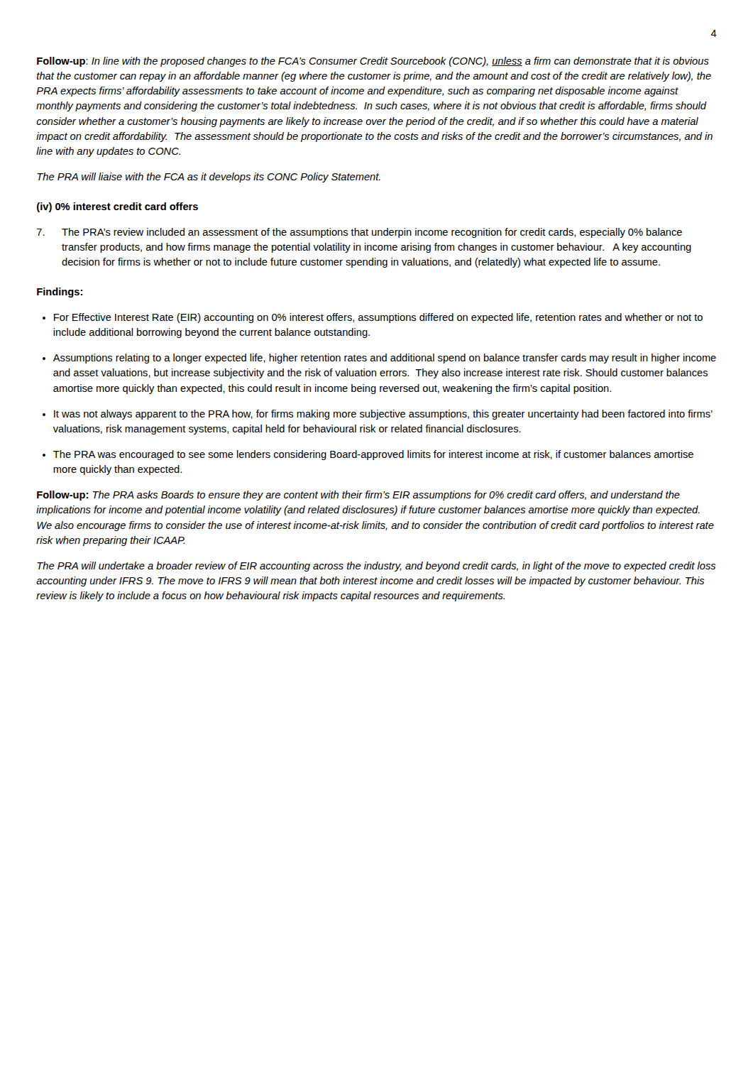4
Follow-up: In line with the proposed changes to the FCA’s Consumer Credit Sourcebook (CONC), unless a firm can demonstrate that it is obvious that the customer can repay in an affordable manner (eg where the customer is prime, and the amount and cost of the credit are relatively low), the PRA expects firms’ affordability assessments to take account of income and expenditure, such as comparing net disposable income against monthly payments and considering the customer’s total indebtedness. In such cases, where it is not obvious that credit is affordable, firms should consider whether a customer’s housing payments are likely to increase over the period of the credit, and if so whether this could have a material impact on credit affordability. The assessment should be proportionate to the costs and risks of the credit and the borrower’s circumstances, and in line with any updates to CONC.
The PRA will liaise with the FCA as it develops its CONC Policy Statement.
(iv) 0% interest credit card offers
7. The PRA’s review included an assessment of the assumptions that underpin income recognition for credit cards, especially 0% balance transfer products, and how firms manage the potential volatility in income arising from changes in customer behaviour. A key accounting decision for firms is whether or not to include future customer spending in valuations, and (relatedly) what expected life to assume.
Findings:
For Effective Interest Rate (EIR) accounting on 0% interest offers, assumptions differed on expected life, retention rates and whether or not to include additional borrowing beyond the current balance outstanding.
Assumptions relating to a longer expected life, higher retention rates and additional spend on balance transfer cards may result in higher income and asset valuations, but increase subjectivity and the risk of valuation errors. They also increase interest rate risk. Should customer balances amortise more quickly than expected, this could result in income being reversed out, weakening the firm’s capital position.
It was not always apparent to the PRA how, for firms making more subjective assumptions, this greater uncertainty had been factored into firms’ valuations, risk management systems, capital held for behavioural risk or related financial disclosures.
The PRA was encouraged to see some lenders considering Board-approved limits for interest income at risk, if customer balances amortise more quickly than expected.
Follow-up: The PRA asks Boards to ensure they are content with their firm’s EIR assumptions for 0% credit card offers, and understand the implications for income and potential income volatility (and related disclosures) if future customer balances amortise more quickly than expected. We also encourage firms to consider the use of interest income-at-risk limits, and to consider the contribution of credit card portfolios to interest rate risk when preparing their ICAAP.
The PRA will undertake a broader review of EIR accounting across the industry, and beyond credit cards, in light of the move to expected credit loss accounting under IFRS 9. The move to IFRS 9 will mean that both interest income and credit losses will be impacted by customer behaviour. This review is likely to include a focus on how behavioural risk impacts capital resources and requirements.